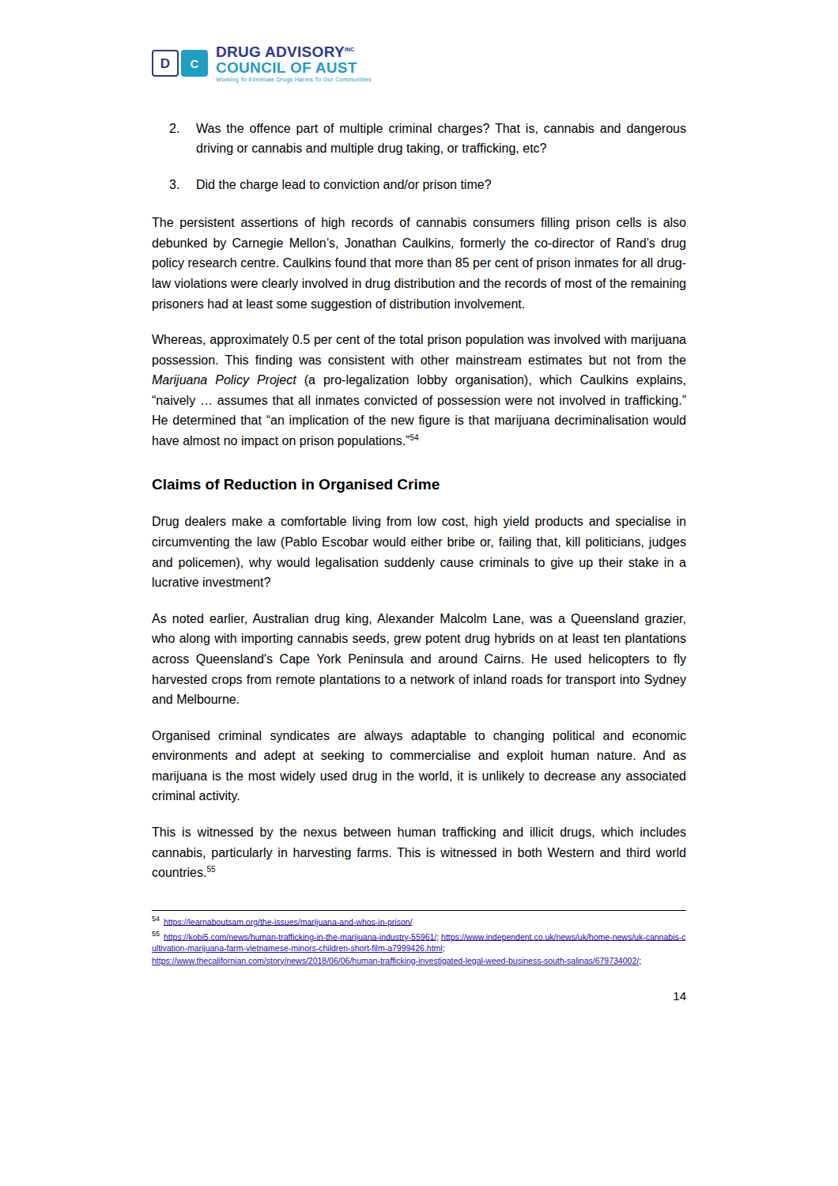D C
DRUG ADVISORYINC
COUNCIL OF AUST
Working To Eliminate Drugs Harms To Our Communities
Was the offence part of multiple criminal charges? That is, cannabis and dangerous driving or cannabis and multiple drug taking, or trafficking, etc?
Did the charge lead to conviction and/or prison time?
The persistent assertions of high records of cannabis consumers filling prison cells is also debunked by Carnegie Mellon’s, Jonathan Caulkins, formerly the co-director of Rand’s drug policy research centre. Caulkins found that more than 85 per cent of prison inmates for all drug-law violations were clearly involved in drug distribution and the records of most of the remaining prisoners had at least some suggestion of distribution involvement.
Whereas, approximately 0.5 per cent of the total prison population was involved with marijuana possession. This finding was consistent with other mainstream estimates but not from the Marijuana Policy Project (a pro-legalization lobby organisation), which Caulkins explains, “naively … assumes that all inmates convicted of possession were not involved in trafficking.” He determined that “an implication of the new figure is that marijuana decriminalisation would have almost no impact on prison populations.”54
Claims of Reduction in Organised Crime
Drug dealers make a comfortable living from low cost, high yield products and specialise in circumventing the law (Pablo Escobar would either bribe or, failing that, kill politicians, judges and policemen), why would legalisation suddenly cause criminals to give up their stake in a lucrative investment?
As noted earlier, Australian drug king, Alexander Malcolm Lane, was a Queensland grazier, who along with importing cannabis seeds, grew potent drug hybrids on at least ten plantations across Queensland's Cape York Peninsula and around Cairns. He used helicopters to fly harvested crops from remote plantations to a network of inland roads for transport into Sydney and Melbourne.
Organised criminal syndicates are always adaptable to changing political and economic environments and adept at seeking to commercialise and exploit human nature. And as marijuana is the most widely used drug in the world, it is unlikely to decrease any associated criminal activity.
This is witnessed by the nexus between human trafficking and illicit drugs, which includes cannabis, particularly in harvesting farms. This is witnessed in both Western and third world countries.55
54 https://learnaboutsam.org/the-issues/marijuana-and-whos-in-prison/
55 https://kobi5.com/news/human-trafficking-in-the-marijuana-industry-55961/; https://www.independent.co.uk/news/uk/home-news/uk-cannabis-cultivation-marijuana-farm-vietnamese-minors-children-short-film-a7999426.html;
https://www.thecalifornian.com/story/news/2018/06/06/human-trafficking-investigated-legal-weed-business-south-salinas/679734002/;
14